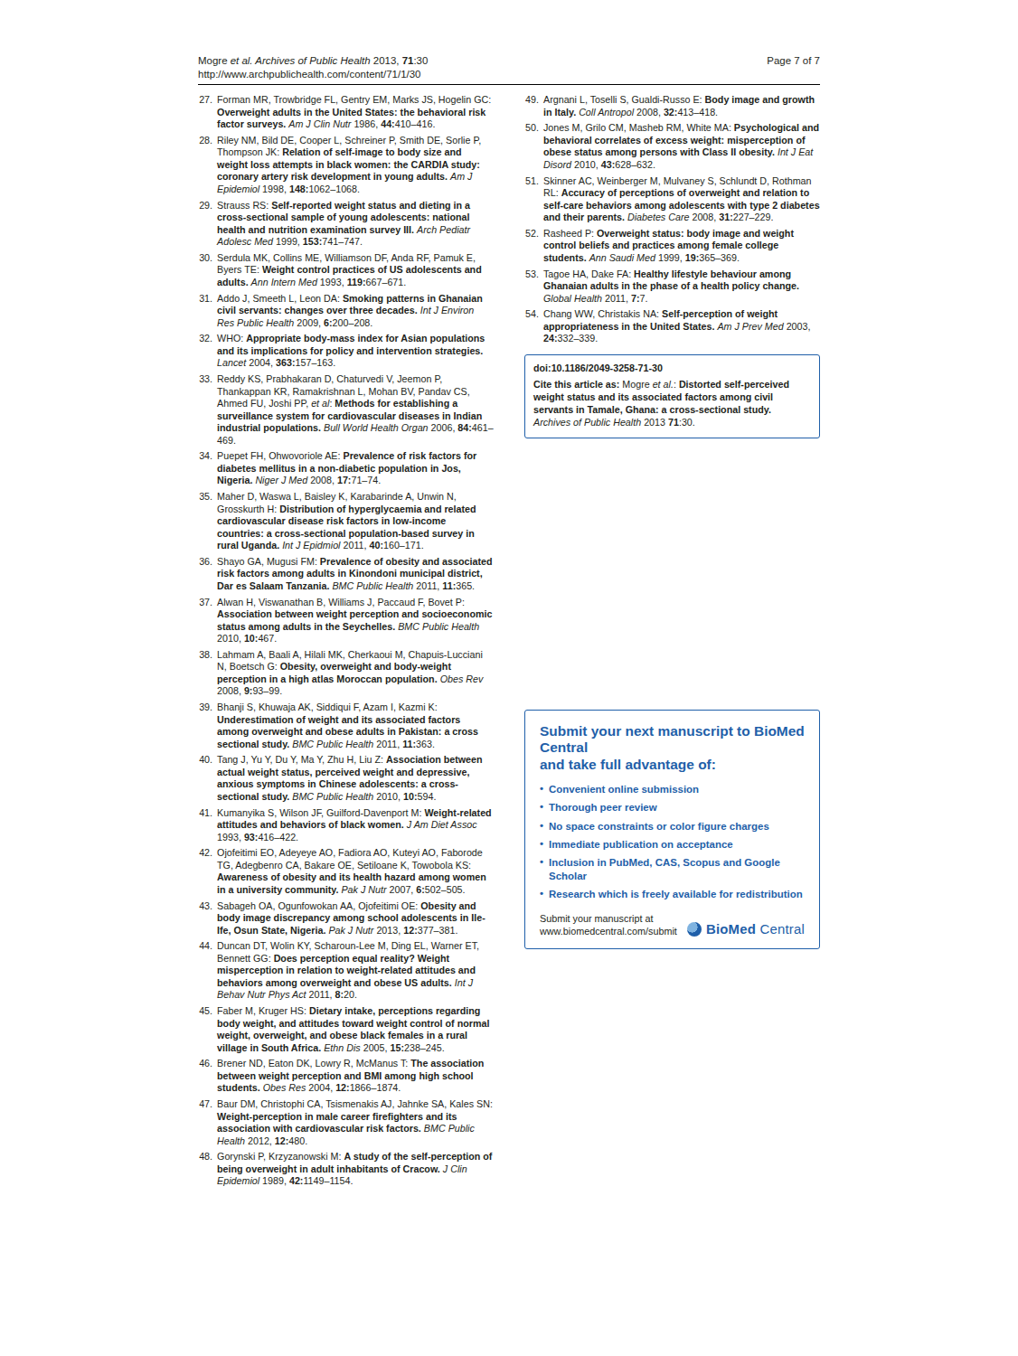Mogre et al. Archives of Public Health 2013, 71:30
http://www.archpublichealth.com/content/71/1/30
Page 7 of 7
27. Forman MR, Trowbridge FL, Gentry EM, Marks JS, Hogelin GC: Overweight adults in the United States: the behavioral risk factor surveys. Am J Clin Nutr 1986, 44: 410–416.
28. Riley NM, Bild DE, Cooper L, Schreiner P, Smith DE, Sorlie P, Thompson JK: Relation of self-image to body size and weight loss attempts in black women: the CARDIA study: coronary artery risk development in young adults. Am J Epidemiol 1998, 148: 1062–1068.
29. Strauss RS: Self-reported weight status and dieting in a cross-sectional sample of young adolescents: national health and nutrition examination survey III. Arch Pediatr Adolesc Med 1999, 153: 741–747.
30. Serdula MK, Collins ME, Williamson DF, Anda RF, Pamuk E, Byers TE: Weight control practices of US adolescents and adults. Ann Intern Med 1993, 119: 667–671.
31. Addo J, Smeeth L, Leon DA: Smoking patterns in Ghanaian civil servants: changes over three decades. Int J Environ Res Public Health 2009, 6: 200–208.
32. WHO: Appropriate body-mass index for Asian populations and its implications for policy and intervention strategies. Lancet 2004, 363: 157–163.
33. Reddy KS, Prabhakaran D, Chaturvedi V, Jeemon P, Thankappan KR, Ramakrishnan L, Mohan BV, Pandav CS, Ahmed FU, Joshi PP, et al: Methods for establishing a surveillance system for cardiovascular diseases in Indian industrial populations. Bull World Health Organ 2006, 84: 461–469.
34. Puepet FH, Ohwovoriole AE: Prevalence of risk factors for diabetes mellitus in a non-diabetic population in Jos, Nigeria. Niger J Med 2008, 17: 71–74.
35. Maher D, Waswa L, Baisley K, Karabarinde A, Unwin N, Grosskurth H: Distribution of hyperglycaemia and related cardiovascular disease risk factors in low-income countries: a cross-sectional population-based survey in rural Uganda. Int J Epidmiol 2011, 40: 160–171.
36. Shayo GA, Mugusi FM: Prevalence of obesity and associated risk factors among adults in Kinondoni municipal district, Dar es Salaam Tanzania. BMC Public Health 2011, 11: 365.
37. Alwan H, Viswanathan B, Williams J, Paccaud F, Bovet P: Association between weight perception and socioeconomic status among adults in the Seychelles. BMC Public Health 2010, 10: 467.
38. Lahmam A, Baali A, Hilali MK, Cherkaoui M, Chapuis-Lucciani N, Boetsch G: Obesity, overweight and body-weight perception in a high atlas Moroccan population. Obes Rev 2008, 9: 93–99.
39. Bhanji S, Khuwaja AK, Siddiqui F, Azam I, Kazmi K: Underestimation of weight and its associated factors among overweight and obese adults in Pakistan: a cross sectional study. BMC Public Health 2011, 11: 363.
40. Tang J, Yu Y, Du Y, Ma Y, Zhu H, Liu Z: Association between actual weight status, perceived weight and depressive, anxious symptoms in Chinese adolescents: a cross-sectional study. BMC Public Health 2010, 10: 594.
41. Kumanyika S, Wilson JF, Guilford-Davenport M: Weight-related attitudes and behaviors of black women. J Am Diet Assoc 1993, 93: 416–422.
42. Ojofeitimi EO, Adeyeye AO, Fadiora AO, Kuteyi AO, Faborode TG, Adegbenro CA, Bakare OE, Setiloane K, Towobola KS: Awareness of obesity and its health hazard among women in a university community. Pak J Nutr 2007, 6: 502–505.
43. Sabageh OA, Ogunfowokan AA, Ojofeitimi OE: Obesity and body image discrepancy among school adolescents in Ile-Ife, Osun State, Nigeria. Pak J Nutr 2013, 12: 377–381.
44. Duncan DT, Wolin KY, Scharoun-Lee M, Ding EL, Warner ET, Bennett GG: Does perception equal reality? Weight misperception in relation to weight-related attitudes and behaviors among overweight and obese US adults. Int J Behav Nutr Phys Act 2011, 8: 20.
45. Faber M, Kruger HS: Dietary intake, perceptions regarding body weight, and attitudes toward weight control of normal weight, overweight, and obese black females in a rural village in South Africa. Ethn Dis 2005, 15: 238–245.
46. Brener ND, Eaton DK, Lowry R, McManus T: The association between weight perception and BMI among high school students. Obes Res 2004, 12: 1866–1874.
47. Baur DM, Christophi CA, Tsismenakis AJ, Jahnke SA, Kales SN: Weight-perception in male career firefighters and its association with cardiovascular risk factors. BMC Public Health 2012, 12: 480.
48. Gorynski P, Krzyzanowski M: A study of the self-perception of being overweight in adult inhabitants of Cracow. J Clin Epidemiol 1989, 42: 1149–1154.
49. Argnani L, Toselli S, Gualdi-Russo E: Body image and growth in Italy. Coll Antropol 2008, 32: 413–418.
50. Jones M, Grilo CM, Masheb RM, White MA: Psychological and behavioral correlates of excess weight: misperception of obese status among persons with Class II obesity. Int J Eat Disord 2010, 43: 628–632.
51. Skinner AC, Weinberger M, Mulvaney S, Schlundt D, Rothman RL: Accuracy of perceptions of overweight and relation to self-care behaviors among adolescents with type 2 diabetes and their parents. Diabetes Care 2008, 31: 227–229.
52. Rasheed P: Overweight status: body image and weight control beliefs and practices among female college students. Ann Saudi Med 1999, 19: 365–369.
53. Tagoe HA, Dake FA: Healthy lifestyle behaviour among Ghanaian adults in the phase of a health policy change. Global Health 2011, 7: 7.
54. Chang WW, Christakis NA: Self-perception of weight appropriateness in the United States. Am J Prev Med 2003, 24: 332–339.
doi:10.1186/2049-3258-71-30
Cite this article as: Mogre et al.: Distorted self-perceived weight status and its associated factors among civil servants in Tamale, Ghana: a cross-sectional study. Archives of Public Health 2013 71:30.
Submit your next manuscript to BioMed Central
and take full advantage of:
Convenient online submission
Thorough peer review
No space constraints or color figure charges
Immediate publication on acceptance
Inclusion in PubMed, CAS, Scopus and Google Scholar
Research which is freely available for redistribution
Submit your manuscript at
www.biomedcentral.com/submit
BioMed Central